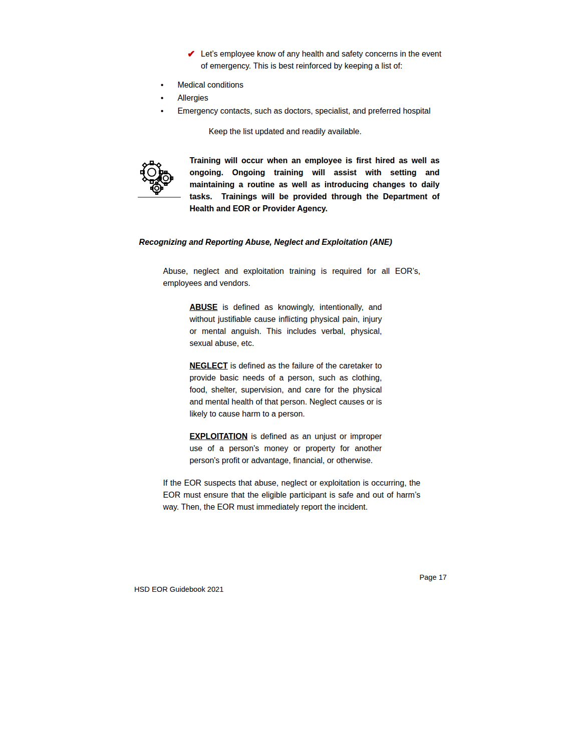✔ Let’s employee know of any health and safety concerns in the event of emergency. This is best reinforced by keeping a list of:
Medical conditions
Allergies
Emergency contacts, such as doctors, specialist, and preferred hospital
Keep the list updated and readily available.
Training will occur when an employee is first hired as well as ongoing. Ongoing training will assist with setting and maintaining a routine as well as introducing changes to daily tasks. Trainings will be provided through the Department of Health and EOR or Provider Agency.
Recognizing and Reporting Abuse, Neglect and Exploitation (ANE)
Abuse, neglect and exploitation training is required for all EOR’s, employees and vendors.
ABUSE is defined as knowingly, intentionally, and without justifiable cause inflicting physical pain, injury or mental anguish. This includes verbal, physical, sexual abuse, etc.
NEGLECT is defined as the failure of the caretaker to provide basic needs of a person, such as clothing, food, shelter, supervision, and care for the physical and mental health of that person. Neglect causes or is likely to cause harm to a person.
EXPLOITATION is defined as an unjust or improper use of a person's money or property for another person's profit or advantage, financial, or otherwise.
If the EOR suspects that abuse, neglect or exploitation is occurring, the EOR must ensure that the eligible participant is safe and out of harm’s way. Then, the EOR must immediately report the incident.
Page 17
HSD EOR Guidebook 2021